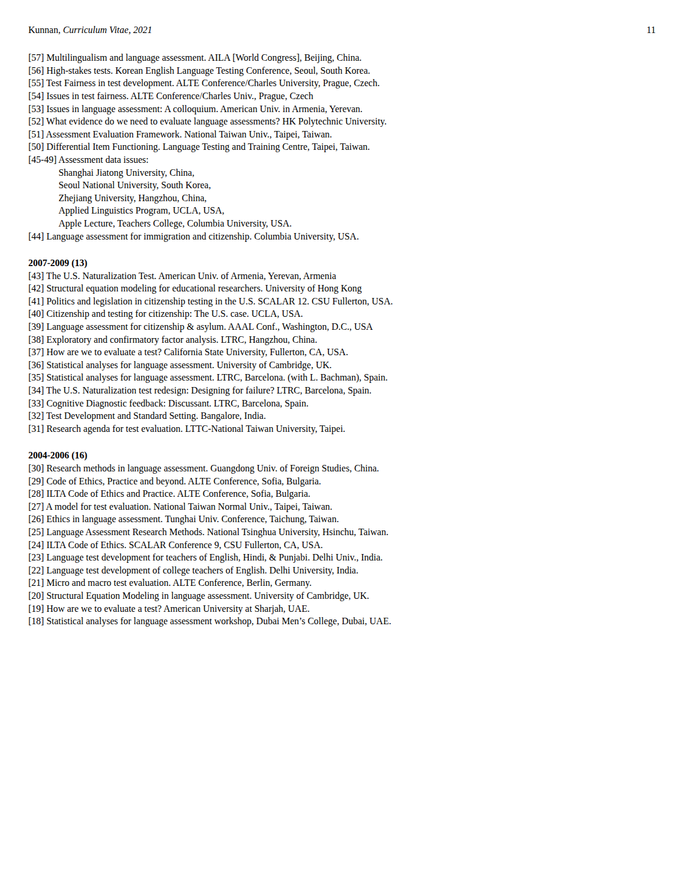Kunnan, Curriculum Vitae, 2021
11
[57] Multilingualism and language assessment. AILA [World Congress], Beijing, China.
[56] High-stakes tests. Korean English Language Testing Conference, Seoul, South Korea.
[55] Test Fairness in test development. ALTE Conference/Charles University, Prague, Czech.
[54] Issues in test fairness. ALTE Conference/Charles Univ., Prague, Czech
[53] Issues in language assessment: A colloquium. American Univ. in Armenia, Yerevan.
[52] What evidence do we need to evaluate language assessments? HK Polytechnic University.
[51] Assessment Evaluation Framework. National Taiwan Univ., Taipei, Taiwan.
[50] Differential Item Functioning. Language Testing and Training Centre, Taipei, Taiwan.
[45-49] Assessment data issues:
Shanghai Jiatong University, China,
Seoul National University, South Korea,
Zhejiang University, Hangzhou, China,
Applied Linguistics Program, UCLA, USA,
Apple Lecture, Teachers College, Columbia University, USA.
[44] Language assessment for immigration and citizenship. Columbia University, USA.
2007-2009 (13)
[43] The U.S. Naturalization Test. American Univ. of Armenia, Yerevan, Armenia
[42] Structural equation modeling for educational researchers. University of Hong Kong
[41] Politics and legislation in citizenship testing in the U.S. SCALAR 12. CSU Fullerton, USA.
[40] Citizenship and testing for citizenship: The U.S. case. UCLA, USA.
[39] Language assessment for citizenship & asylum. AAAL Conf., Washington, D.C., USA
[38] Exploratory and confirmatory factor analysis. LTRC, Hangzhou, China.
[37] How are we to evaluate a test? California State University, Fullerton, CA, USA.
[36] Statistical analyses for language assessment. University of Cambridge, UK.
[35] Statistical analyses for language assessment. LTRC, Barcelona. (with L. Bachman), Spain.
[34] The U.S. Naturalization test redesign: Designing for failure? LTRC, Barcelona, Spain.
[33] Cognitive Diagnostic feedback: Discussant. LTRC, Barcelona, Spain.
[32] Test Development and Standard Setting. Bangalore, India.
[31] Research agenda for test evaluation. LTTC-National Taiwan University, Taipei.
2004-2006 (16)
[30] Research methods in language assessment. Guangdong Univ. of Foreign Studies, China.
[29] Code of Ethics, Practice and beyond. ALTE Conference, Sofia, Bulgaria.
[28] ILTA Code of Ethics and Practice. ALTE Conference, Sofia, Bulgaria.
[27] A model for test evaluation. National Taiwan Normal Univ., Taipei, Taiwan.
[26] Ethics in language assessment. Tunghai Univ. Conference, Taichung, Taiwan.
[25] Language Assessment Research Methods. National Tsinghua University, Hsinchu, Taiwan.
[24] ILTA Code of Ethics. SCALAR Conference 9, CSU Fullerton, CA, USA.
[23] Language test development for teachers of English, Hindi, & Punjabi. Delhi Univ., India.
[22] Language test development of college teachers of English. Delhi University, India.
[21] Micro and macro test evaluation. ALTE Conference, Berlin, Germany.
[20] Structural Equation Modeling in language assessment. University of Cambridge, UK.
[19] How are we to evaluate a test? American University at Sharjah, UAE.
[18] Statistical analyses for language assessment workshop, Dubai Men’s College, Dubai, UAE.